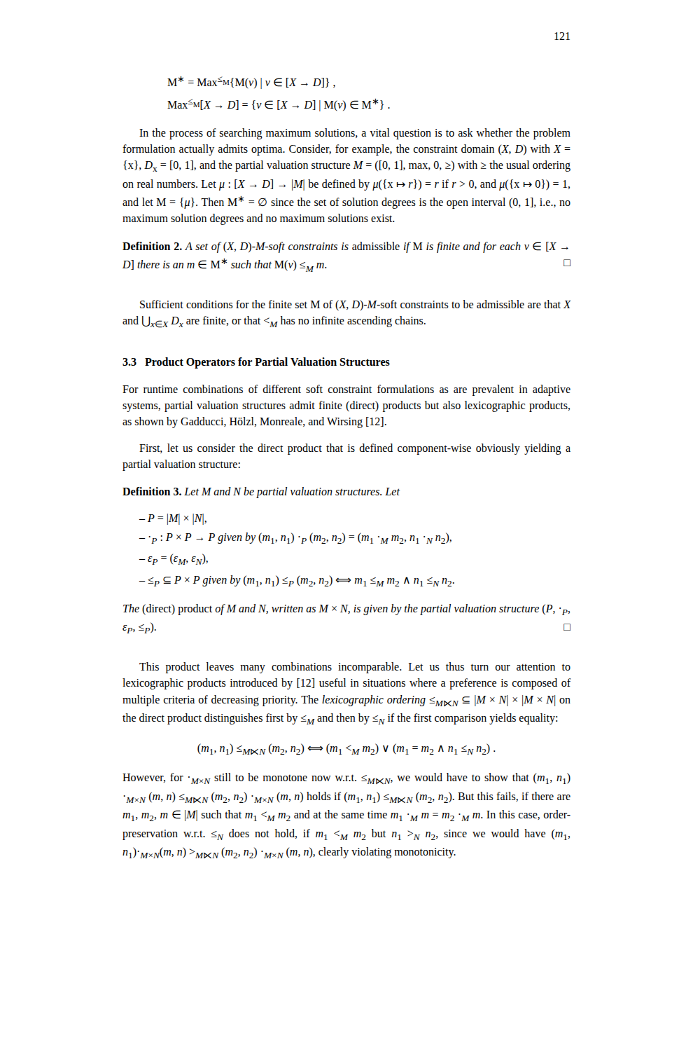121
M∗ = Max≤M{M(v) | v ∈ [X → D]} ,
Max≤M[X → D] = {v ∈ [X → D] | M(v) ∈ M∗} .
In the process of searching maximum solutions, a vital question is to ask whether the problem formulation actually admits optima. Consider, for example, the constraint domain (X, D) with X = {x}, Dx = [0, 1], and the partial valuation structure M = ([0, 1], max, 0, ≥) with ≥ the usual ordering on real numbers. Let μ : [X → D] → |M| be defined by μ({x ↦ r}) = r if r > 0, and μ({x ↦ 0}) = 1, and let M = {μ}. Then M∗ = ∅ since the set of solution degrees is the open interval (0, 1], i.e., no maximum solution degrees and no maximum solutions exist.
Definition 2. A set of (X, D)-M-soft constraints is admissible if M is finite and for each v ∈ [X → D] there is an m ∈ M∗ such that M(v) ≤M m. □
Sufficient conditions for the finite set M of (X, D)-M-soft constraints to be admissible are that X and ⋃x∈X Dx are finite, or that <M has no infinite ascending chains.
3.3 Product Operators for Partial Valuation Structures
For runtime combinations of different soft constraint formulations as are prevalent in adaptive systems, partial valuation structures admit finite (direct) products but also lexicographic products, as shown by Gadducci, Hölzl, Monreale, and Wirsing [12].
First, let us consider the direct product that is defined component-wise obviously yielding a partial valuation structure:
Definition 3. Let M and N be partial valuation structures. Let
P = |M| × |N|,
·P : P × P → P given by (m1, n1) ·P (m2, n2) = (m1 ·M m2, n1 ·N n2),
εP = (εM, εN),
≤P ⊆ P × P given by (m1, n1) ≤P (m2, n2) ⟺ m1 ≤M m2 ∧ n1 ≤N n2.
The (direct) product of M and N, written as M × N, is given by the partial valuation structure (P, ·P, εP, ≤P). □
This product leaves many combinations incomparable. Let us thus turn our attention to lexicographic products introduced by [12] useful in situations where a preference is composed of multiple criteria of decreasing priority. The lexicographic ordering ≤M⋉N ⊆ |M × N| × |M × N| on the direct product distinguishes first by ≤M and then by ≤N if the first comparison yields equality:
(m1, n1) ≤M⋉N (m2, n2) ⟺ (m1 <M m2) ∨ (m1 = m2 ∧ n1 ≤N n2) .
However, for ·M×N still to be monotone now w.r.t. ≤M⋉N, we would have to show that (m1, n1) ·M×N (m, n) ≤M⋉N (m2, n2) ·M×N (m, n) holds if (m1, n1) ≤M⋉N (m2, n2). But this fails, if there are m1, m2, m ∈ |M| such that m1 <M m2 and at the same time m1 ·M m = m2 ·M m. In this case, order-preservation w.r.t. ≤N does not hold, if m1 <M m2 but n1 >N n2, since we would have (m1, n1)·M×N(m, n) >M⋉N (m2, n2) ·M×N (m, n), clearly violating monotonicity.